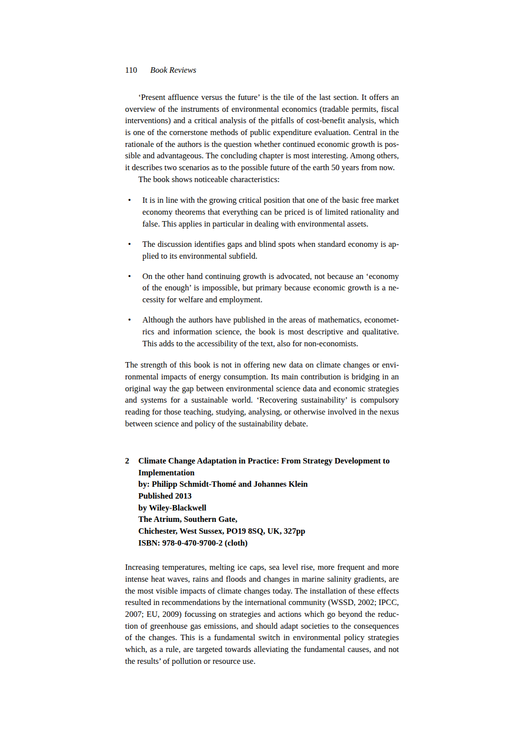110 Book Reviews
‘Present affluence versus the future’ is the tile of the last section. It offers an overview of the instruments of environmental economics (tradable permits, fiscal interventions) and a critical analysis of the pitfalls of cost-benefit analysis, which is one of the cornerstone methods of public expenditure evaluation. Central in the rationale of the authors is the question whether continued economic growth is possible and advantageous. The concluding chapter is most interesting. Among others, it describes two scenarios as to the possible future of the earth 50 years from now.
The book shows noticeable characteristics:
It is in line with the growing critical position that one of the basic free market economy theorems that everything can be priced is of limited rationality and false. This applies in particular in dealing with environmental assets.
The discussion identifies gaps and blind spots when standard economy is applied to its environmental subfield.
On the other hand continuing growth is advocated, not because an ‘economy of the enough’ is impossible, but primary because economic growth is a necessity for welfare and employment.
Although the authors have published in the areas of mathematics, econometrics and information science, the book is most descriptive and qualitative. This adds to the accessibility of the text, also for non-economists.
The strength of this book is not in offering new data on climate changes or environmental impacts of energy consumption. Its main contribution is bridging in an original way the gap between environmental science data and economic strategies and systems for a sustainable world. ‘Recovering sustainability’ is compulsory reading for those teaching, studying, analysing, or otherwise involved in the nexus between science and policy of the sustainability debate.
2
Climate Change Adaptation in Practice: From Strategy Development to Implementation
by: Philipp Schmidt-Thomé and Johannes Klein
Published 2013
by Wiley-Blackwell
The Atrium, Southern Gate,
Chichester, West Sussex, PO19 8SQ, UK, 327pp
ISBN: 978-0-470-9700-2 (cloth)
Increasing temperatures, melting ice caps, sea level rise, more frequent and more intense heat waves, rains and floods and changes in marine salinity gradients, are the most visible impacts of climate changes today. The installation of these effects resulted in recommendations by the international community (WSSD, 2002; IPCC, 2007; EU, 2009) focussing on strategies and actions which go beyond the reduction of greenhouse gas emissions, and should adapt societies to the consequences of the changes. This is a fundamental switch in environmental policy strategies which, as a rule, are targeted towards alleviating the fundamental causes, and not the results’ of pollution or resource use.